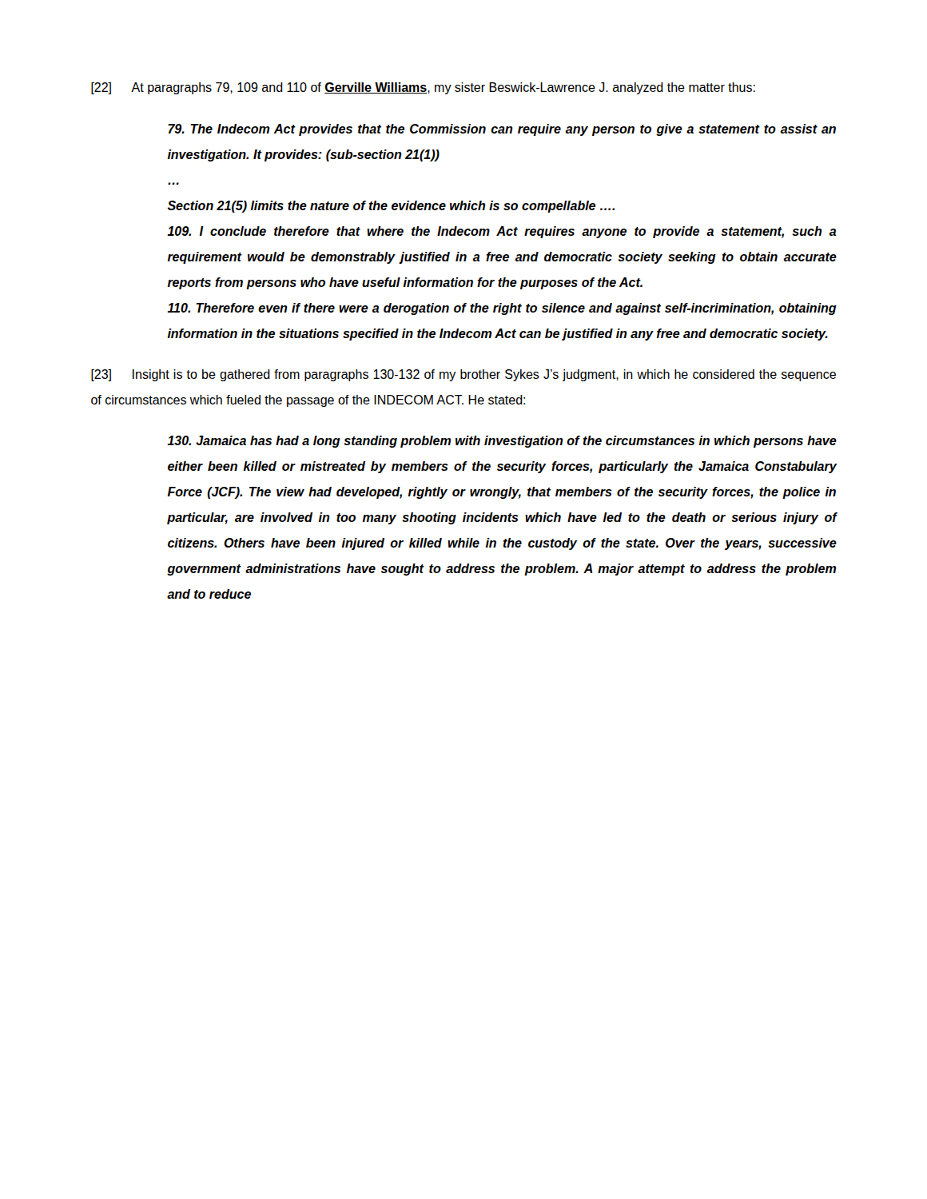[22] At paragraphs 79, 109 and 110 of Gerville Williams, my sister Beswick-Lawrence J. analyzed the matter thus:
79. The Indecom Act provides that the Commission can require any person to give a statement to assist an investigation. It provides: (sub-section 21(1))
…
Section 21(5) limits the nature of the evidence which is so compellable ….
109. I conclude therefore that where the Indecom Act requires anyone to provide a statement, such a requirement would be demonstrably justified in a free and democratic society seeking to obtain accurate reports from persons who have useful information for the purposes of the Act.
110. Therefore even if there were a derogation of the right to silence and against self-incrimination, obtaining information in the situations specified in the Indecom Act can be justified in any free and democratic society.
[23] Insight is to be gathered from paragraphs 130-132 of my brother Sykes J’s judgment, in which he considered the sequence of circumstances which fueled the passage of the INDECOM ACT. He stated:
130. Jamaica has had a long standing problem with investigation of the circumstances in which persons have either been killed or mistreated by members of the security forces, particularly the Jamaica Constabulary Force (JCF). The view had developed, rightly or wrongly, that members of the security forces, the police in particular, are involved in too many shooting incidents which have led to the death or serious injury of citizens. Others have been injured or killed while in the custody of the state. Over the years, successive government administrations have sought to address the problem. A major attempt to address the problem and to reduce